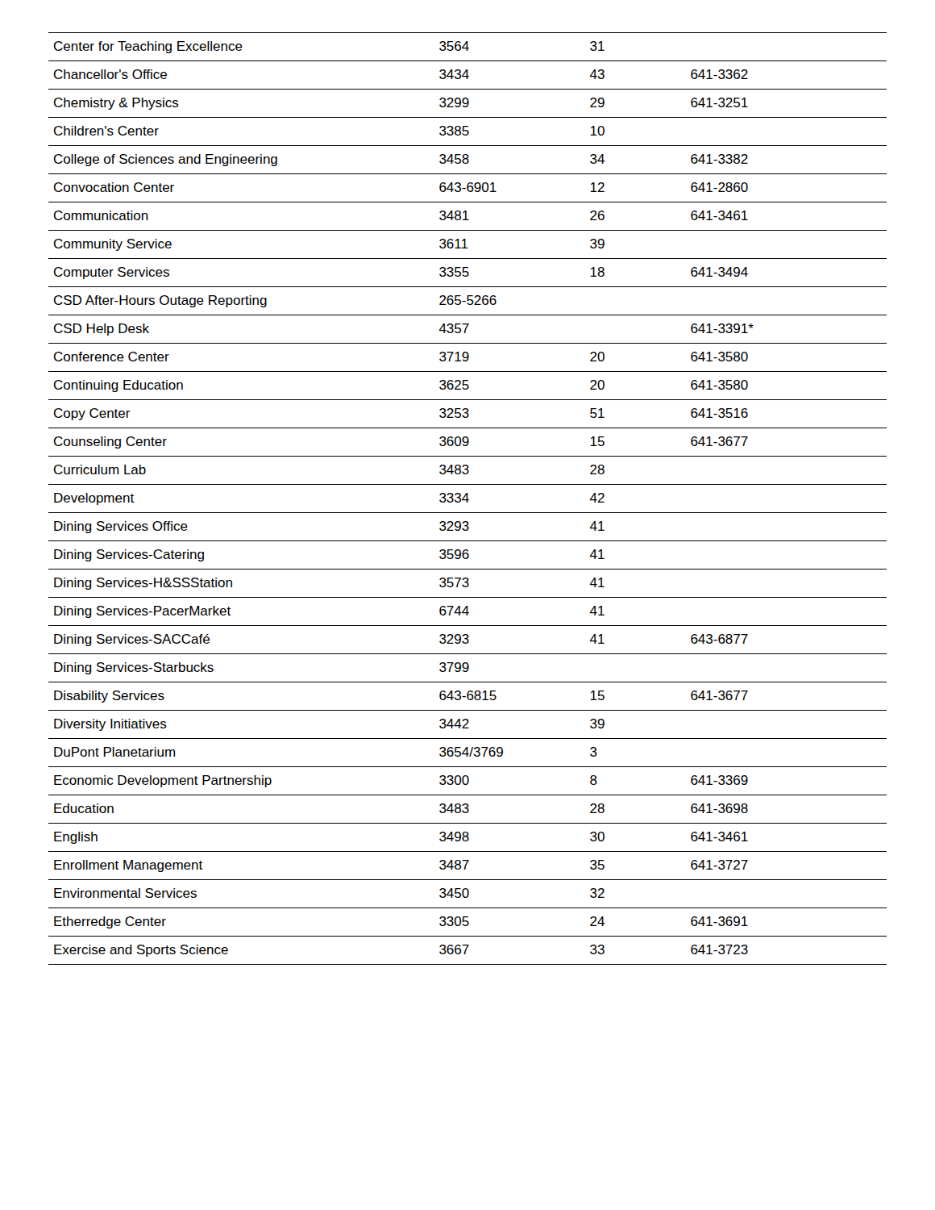| Center for Teaching Excellence | 3564 | 31 | |
| Chancellor's Office | 3434 | 43 | 641-3362 |
| Chemistry & Physics | 3299 | 29 | 641-3251 |
| Children's Center | 3385 | 10 | |
| College of Sciences and Engineering | 3458 | 34 | 641-3382 |
| Convocation Center | 643-6901 | 12 | 641-2860 |
| Communication | 3481 | 26 | 641-3461 |
| Community Service | 3611 | 39 | |
| Computer Services | 3355 | 18 | 641-3494 |
| CSD After-Hours Outage Reporting | 265-5266 | | |
| CSD Help Desk | 4357 | | 641-3391* |
| Conference Center | 3719 | 20 | 641-3580 |
| Continuing Education | 3625 | 20 | 641-3580 |
| Copy Center | 3253 | 51 | 641-3516 |
| Counseling Center | 3609 | 15 | 641-3677 |
| Curriculum Lab | 3483 | 28 | |
| Development | 3334 | 42 | |
| Dining Services Office | 3293 | 41 | |
| Dining Services-Catering | 3596 | 41 | |
| Dining Services-H&SSStation | 3573 | 41 | |
| Dining Services-PacerMarket | 6744 | 41 | |
| Dining Services-SACCafé | 3293 | 41 | 643-6877 |
| Dining Services-Starbucks | 3799 | | |
| Disability Services | 643-6815 | 15 | 641-3677 |
| Diversity Initiatives | 3442 | 39 | |
| DuPont Planetarium | 3654/3769 | 3 | |
| Economic Development Partnership | 3300 | 8 | 641-3369 |
| Education | 3483 | 28 | 641-3698 |
| English | 3498 | 30 | 641-3461 |
| Enrollment Management | 3487 | 35 | 641-3727 |
| Environmental Services | 3450 | 32 | |
| Etherredge Center | 3305 | 24 | 641-3691 |
| Exercise and Sports Science | 3667 | 33 | 641-3723 |